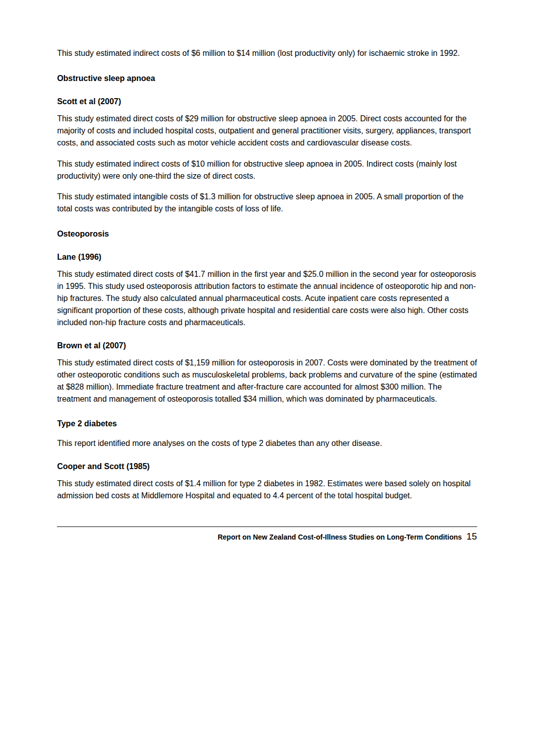This study estimated indirect costs of $6 million to $14 million (lost productivity only) for ischaemic stroke in 1992.
Obstructive sleep apnoea
Scott et al (2007)
This study estimated direct costs of $29 million for obstructive sleep apnoea in 2005. Direct costs accounted for the majority of costs and included hospital costs, outpatient and general practitioner visits, surgery, appliances, transport costs, and associated costs such as motor vehicle accident costs and cardiovascular disease costs.
This study estimated indirect costs of $10 million for obstructive sleep apnoea in 2005. Indirect costs (mainly lost productivity) were only one-third the size of direct costs.
This study estimated intangible costs of $1.3 million for obstructive sleep apnoea in 2005. A small proportion of the total costs was contributed by the intangible costs of loss of life.
Osteoporosis
Lane (1996)
This study estimated direct costs of $41.7 million in the first year and $25.0 million in the second year for osteoporosis in 1995. This study used osteoporosis attribution factors to estimate the annual incidence of osteoporotic hip and non-hip fractures. The study also calculated annual pharmaceutical costs. Acute inpatient care costs represented a significant proportion of these costs, although private hospital and residential care costs were also high. Other costs included non-hip fracture costs and pharmaceuticals.
Brown et al (2007)
This study estimated direct costs of $1,159 million for osteoporosis in 2007. Costs were dominated by the treatment of other osteoporotic conditions such as musculoskeletal problems, back problems and curvature of the spine (estimated at $828 million). Immediate fracture treatment and after-fracture care accounted for almost $300 million. The treatment and management of osteoporosis totalled $34 million, which was dominated by pharmaceuticals.
Type 2 diabetes
This report identified more analyses on the costs of type 2 diabetes than any other disease.
Cooper and Scott (1985)
This study estimated direct costs of $1.4 million for type 2 diabetes in 1982. Estimates were based solely on hospital admission bed costs at Middlemore Hospital and equated to 4.4 percent of the total hospital budget.
Report on New Zealand Cost-of-Illness Studies on Long-Term Conditions 15